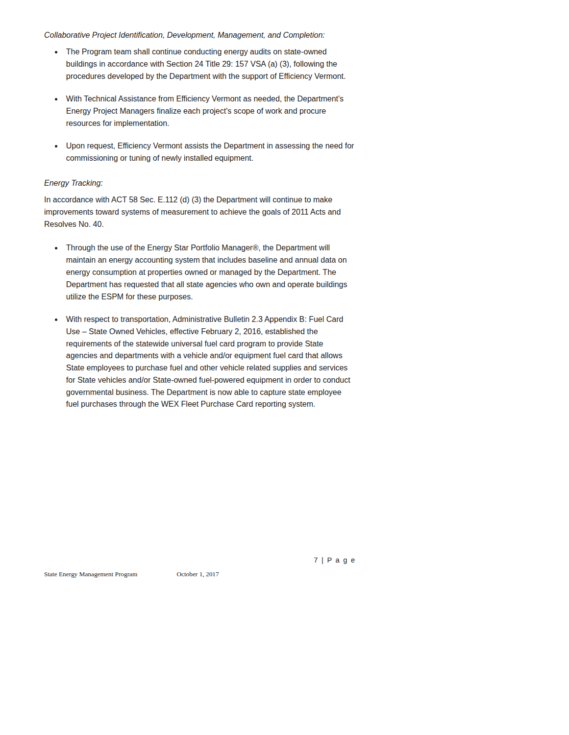Collaborative Project Identification, Development, Management, and Completion:
The Program team shall continue conducting energy audits on state-owned buildings in accordance with Section 24 Title 29: 157 VSA (a) (3), following the procedures developed by the Department with the support of Efficiency Vermont.
With Technical Assistance from Efficiency Vermont as needed, the Department's Energy Project Managers finalize each project's scope of work and procure resources for implementation.
Upon request, Efficiency Vermont assists the Department in assessing the need for commissioning or tuning of newly installed equipment.
Energy Tracking:
In accordance with ACT 58 Sec. E.112 (d) (3) the Department will continue to make improvements toward systems of measurement to achieve the goals of 2011 Acts and Resolves No. 40.
Through the use of the Energy Star Portfolio Manager®, the Department will maintain an energy accounting system that includes baseline and annual data on energy consumption at properties owned or managed by the Department. The Department has requested that all state agencies who own and operate buildings utilize the ESPM for these purposes.
With respect to transportation, Administrative Bulletin 2.3 Appendix B: Fuel Card Use – State Owned Vehicles, effective February 2, 2016, established the requirements of the statewide universal fuel card program to provide State agencies and departments with a vehicle and/or equipment fuel card that allows State employees to purchase fuel and other vehicle related supplies and services for State vehicles and/or State-owned fuel-powered equipment in order to conduct governmental business. The Department is now able to capture state employee fuel purchases through the WEX Fleet Purchase Card reporting system.
7 | P a g e
State Energy Management Program October 1, 2017